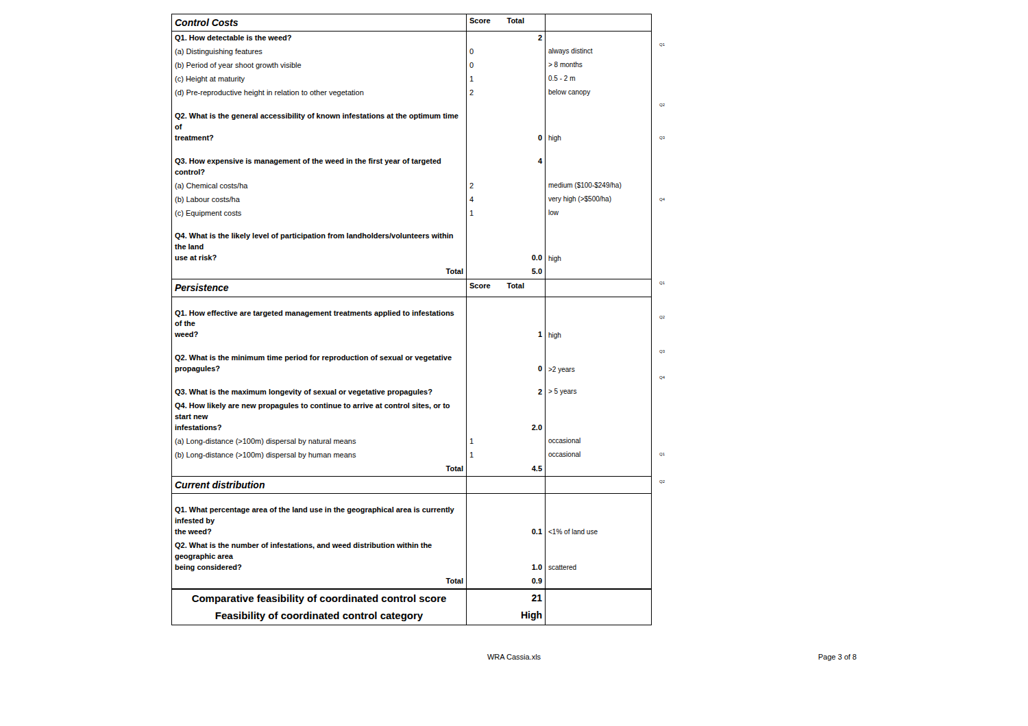| Control Costs | Score | Total | |
| Q1. How detectable is the weed? | | 2 | |
| (a) Distinguishing features | 0 | | always distinct |
| (b) Period of year shoot growth visible | 0 | | > 8 months |
| (c) Height at maturity | 1 | | 0.5 - 2 m |
| (d) Pre-reproductive height in relation to other vegetation | 2 | | below canopy |
| Q2. What is the general accessibility of known infestations at the optimum time of treatment? | | 0 | high |
| Q3. How expensive is management of the weed in the first year of targeted control? | | 4 | |
| (a) Chemical costs/ha | 2 | | medium ($100-$249/ha) |
| (b) Labour costs/ha | 4 | | very high (>$500/ha) |
| (c) Equipment costs | 1 | | low |
| Q4. What is the likely level of participation from landholders/volunteers within the land use at risk? | | 0.0 | high |
| Total | | 5.0 | |
| Persistence | Score | Total | |
| Q1. How effective are targeted management treatments applied to infestations of the weed? | | 1 | high |
| Q2. What is the minimum time period for reproduction of sexual or vegetative propagules? | | 0 | >2 years |
| Q3. What is the maximum longevity of sexual or vegetative propagules? | | 2 | > 5 years |
| Q4. How likely are new propagules to continue to arrive at control sites, or to start new infestations? | | 2.0 | |
| (a) Long-distance (>100m) dispersal by natural means | 1 | | occasional |
| (b) Long-distance (>100m) dispersal by human means | 1 | | occasional |
| Total | | 4.5 | |
| Current distribution | | | |
| Q1. What percentage area of the land use in the geographical area is currently infested by the weed? | | 0.1 | <1% of land use |
| Q2. What is the number of infestations, and weed distribution within the geographic area being considered? | | 1.0 | scattered |
| Total | | 0.9 | |
| Comparative feasibility of coordinated control score | | 21 | |
| Feasibility of coordinated control category | | High | |
Q1
Q2
Q3
Q4
Q1
Q2
Q3
Q4
Q1
Q2
WRA Cassia.xls
Page 3 of 8